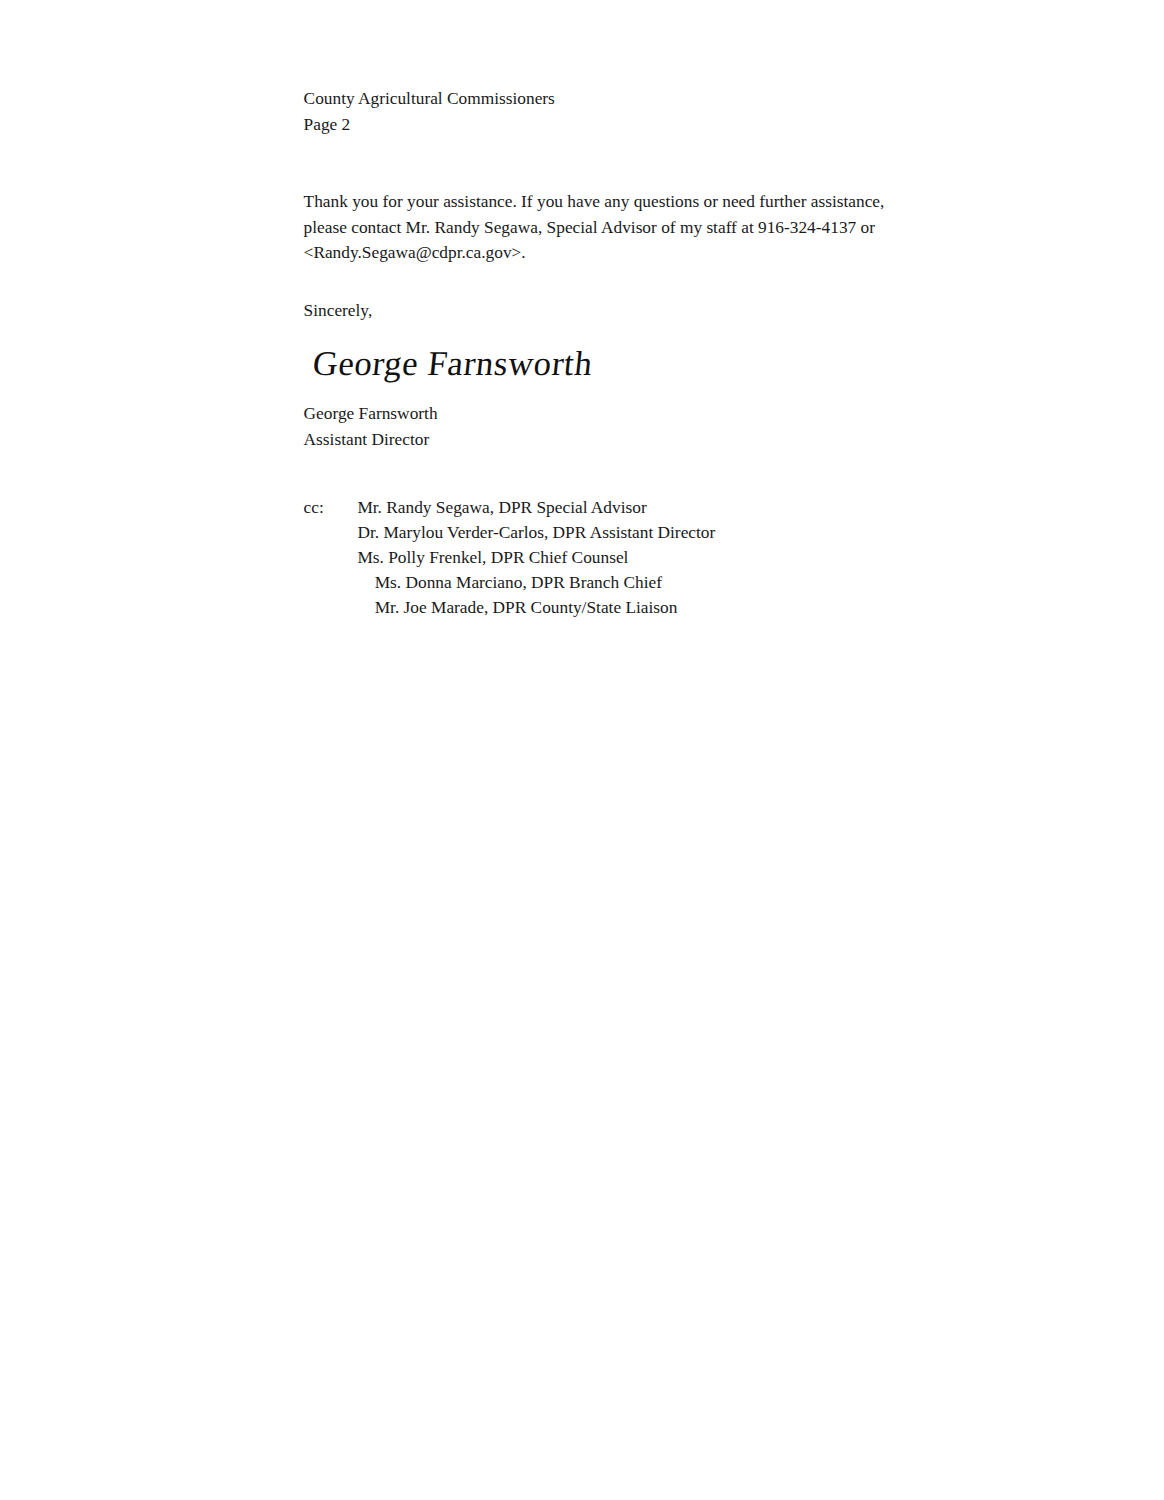County Agricultural Commissioners
Page 2
Thank you for your assistance. If you have any questions or need further assistance, please contact Mr. Randy Segawa, Special Advisor of my staff at 916-324-4137 or <Randy.Segawa@cdpr.ca.gov>.
Sincerely,
George Farnsworth
George Farnsworth
Assistant Director
cc:
Mr. Randy Segawa, DPR Special Advisor
Dr. Marylou Verder-Carlos, DPR Assistant Director
Ms. Polly Frenkel, DPR Chief Counsel
Ms. Donna Marciano, DPR Branch Chief
Mr. Joe Marade, DPR County/State Liaison